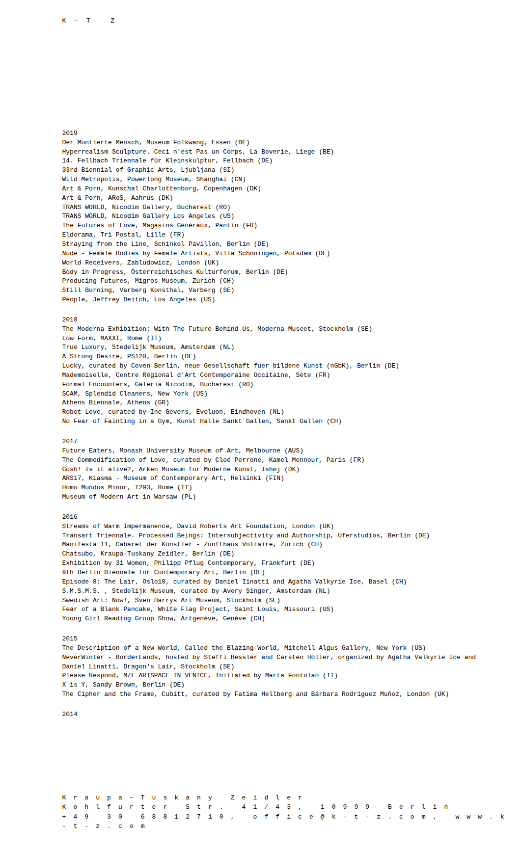K – T Z
2019
Der Montierte Mensch, Museum Folkwang, Essen (DE)
Hyperrealism Sculpture. Ceci n'est Pas un Corps, La Boverie, Liege (BE)
14. Fellbach Triennale für Kleinskulptur, Fellbach (DE)
33rd Biennial of Graphic Arts, Ljubljana (SI)
Wild Metropolis, Powerlong Museum, Shanghai (CN)
Art & Porn, Kunsthal Charlottenborg, Copenhagen (DK)
Art & Porn, ARoS, Aahrus (DK)
TRANS WORLD, Nicodim Gallery, Bucharest (RO)
TRANS WORLD, Nicodim Gallery Los Angeles (US)
The Futures of Love, Magasins Généraux, Pantin (FR)
Eldorama, Tri Postal, Lille (FR)
Straying from the Line, Schinkel Pavillon, Berlin (DE)
Nude - Female Bodies by Female Artists, Villa Schöningen, Potsdam (DE)
World Receivers, Zabludowicz, London (UK)
Body in Progress, Österreichisches Kulturforum, Berlin (DE)
Producing Futures, Migros Museum, Zurich (CH)
Still Burning, Varberg Konsthal, Varberg (SE)
People, Jeffrey Deitch, Los Angeles (US)
2018
The Moderna Exhibition: With The Future Behind Us, Moderna Museet, Stockholm (SE)
Low Form, MAXXI, Rome (IT)
True Luxury, Stedelijk Museum, Amsterdam (NL)
A Strong Desire, PS120, Berlin (DE)
Lucky, curated by Coven Berlin, neue Gesellschaft fuer bildene Kunst (nGbK), Berlin (DE)
Mademoiselle, Centre Régional d'Art Contemporaine Occitaine, Sète (FR)
Formal Encounters, Galeria Nicodim, Bucharest (RO)
SCAM, Splendid Cleaners, New York (US)
Athens Biennale, Athens (GR)
Robot Love, curated by Ine Gevers, Evoluon, Eindhoven (NL)
No Fear of Fainting in a Gym, Kunst Halle Sankt Gallen, Sankt Gallen (CH)
2017
Future Eaters, Monash University Museum of Art, Melbourne (AUS)
The Commodification of Love, curated by Cloé Perrone, Kamel Mennour, Paris (FR)
Gosh! Is it alive?, Arken Museum for Moderne Kunst, Ishøj (DK)
ARS17, Kiasma - Museum of Contemporary Art, Helsinki (FIN)
Homo Mundus Minor, T293, Rome (IT)
Museum of Modern Art in Warsaw (PL)
2016
Streams of Warm Impermanence, David Roberts Art Foundation, London (UK)
Transart Triennale. Processed Beings: Intersubjectivity and Authorship, Uferstudios, Berlin (DE)
Manifesta 11, Cabaret der Künstler - Zunfthaus Voltaire, Zurich (CH)
Chatsubo, Kraupa-Tuskany Zeidler, Berlin (DE)
Exhibition by 31 Women, Philipp Pflug Contemporary, Frankfurt (DE)
9th Berlin Biennale for Contemporary Art, Berlin (DE)
Episode 8: The Lair, Oslo10, curated by Daniel Iinatti and Agatha Valkyrie Ice, Basel (CH)
S.M.S.M.S. , Stedelijk Museum, curated by Avery Singer, Amsterdam (NL)
Swedish Art: Now!, Sven Harrys Art Museum, Stockholm (SE)
Fear of a Blank Pancake, White Flag Project, Saint Louis, Missouri (US)
Young Girl Reading Group Show, Artgenève, Genève (CH)
2015
The Description of a New World, Called the Blazing-World, Mitchell Algus Gallery, New York (US)
NeverWinter - BorderLands, hosted by Steffi Hessler and Carsten Höller, organized by Agatha Valkyrie Ice and Daniel Linatti, Dragon's Lair, Stockholm (SE)
Please Respond, M/L ARTSPACE IN VENICE, Initiated by Marta Fontolan (IT)
X is Y, Sandy Brown, Berlin (DE)
The Cipher and the Frame, Cubitt, curated by Fatima Hellberg and Bárbara Rodríguez Muñoz, London (UK)
2014
K r a u p a – T u s k a n y Z e i d l e r
K o h l f u r t e r S t r . 4 1 / 4 3 , 1 0 9 9 9 B e r l i n
+ 4 9 3 0 6 8 8 1 2 7 1 0 , o f f i c e @ k - t - z . c o m , w w w . k - t - z . c o m